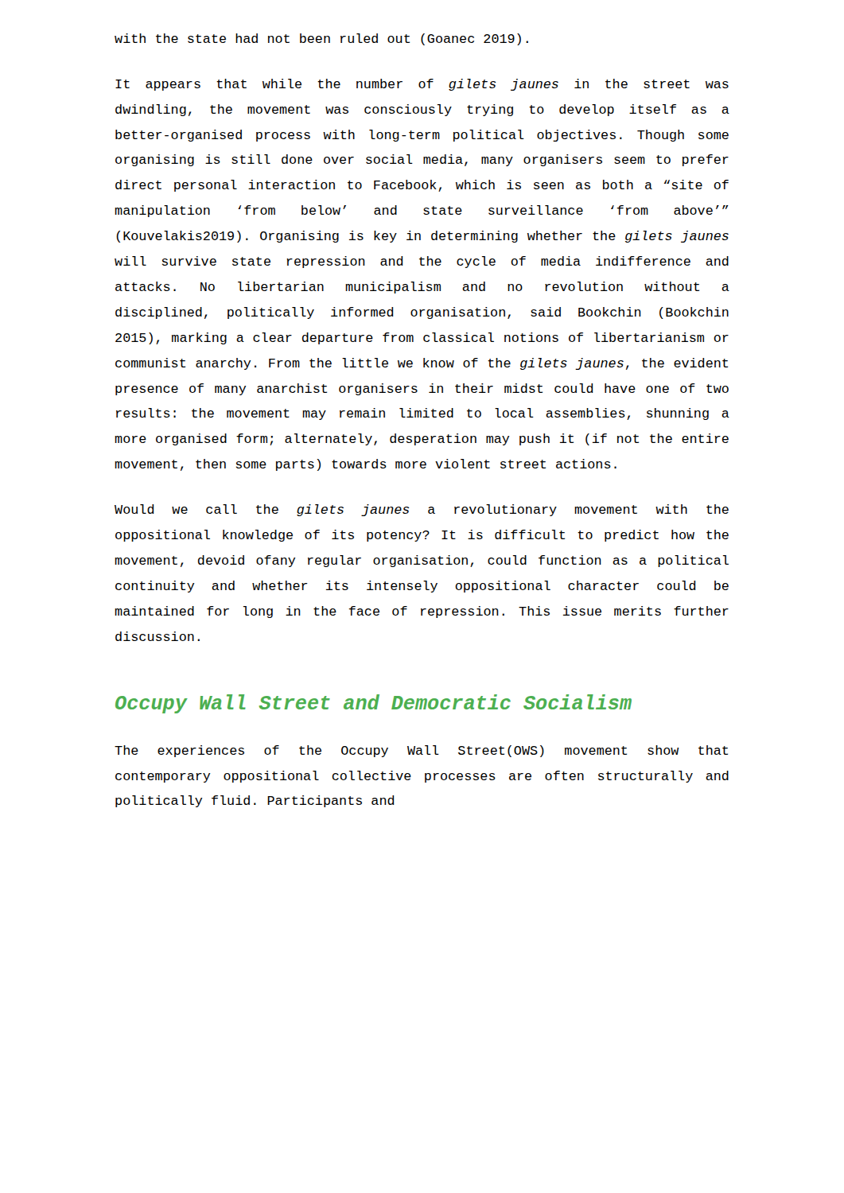with the state had not been ruled out (Goanec 2019).
It appears that while the number of gilets jaunes in the street was dwindling, the movement was consciously trying to develop itself as a better-organised process with long-term political objectives. Though some organising is still done over social media, many organisers seem to prefer direct personal interaction to Facebook, which is seen as both a “site of manipulation ‘from below’ and state surveillance ‘from above’” (Kouvelakis2019). Organising is key in determining whether the gilets jaunes will survive state repression and the cycle of media indifference and attacks. No libertarian municipalism and no revolution without a disciplined, politically informed organisation, said Bookchin (Bookchin 2015), marking a clear departure from classical notions of libertarianism or communist anarchy. From the little we know of the gilets jaunes, the evident presence of many anarchist organisers in their midst could have one of two results: the movement may remain limited to local assemblies, shunning a more organised form; alternately, desperation may push it (if not the entire movement, then some parts) towards more violent street actions.
Would we call the gilets jaunes a revolutionary movement with the oppositional knowledge of its potency? It is difficult to predict how the movement, devoid ofany regular organisation, could function as a political continuity and whether its intensely oppositional character could be maintained for long in the face of repression. This issue merits further discussion.
Occupy Wall Street and Democratic Socialism
The experiences of the Occupy Wall Street(OWS) movement show that contemporary oppositional collective processes are often structurally and politically fluid. Participants and